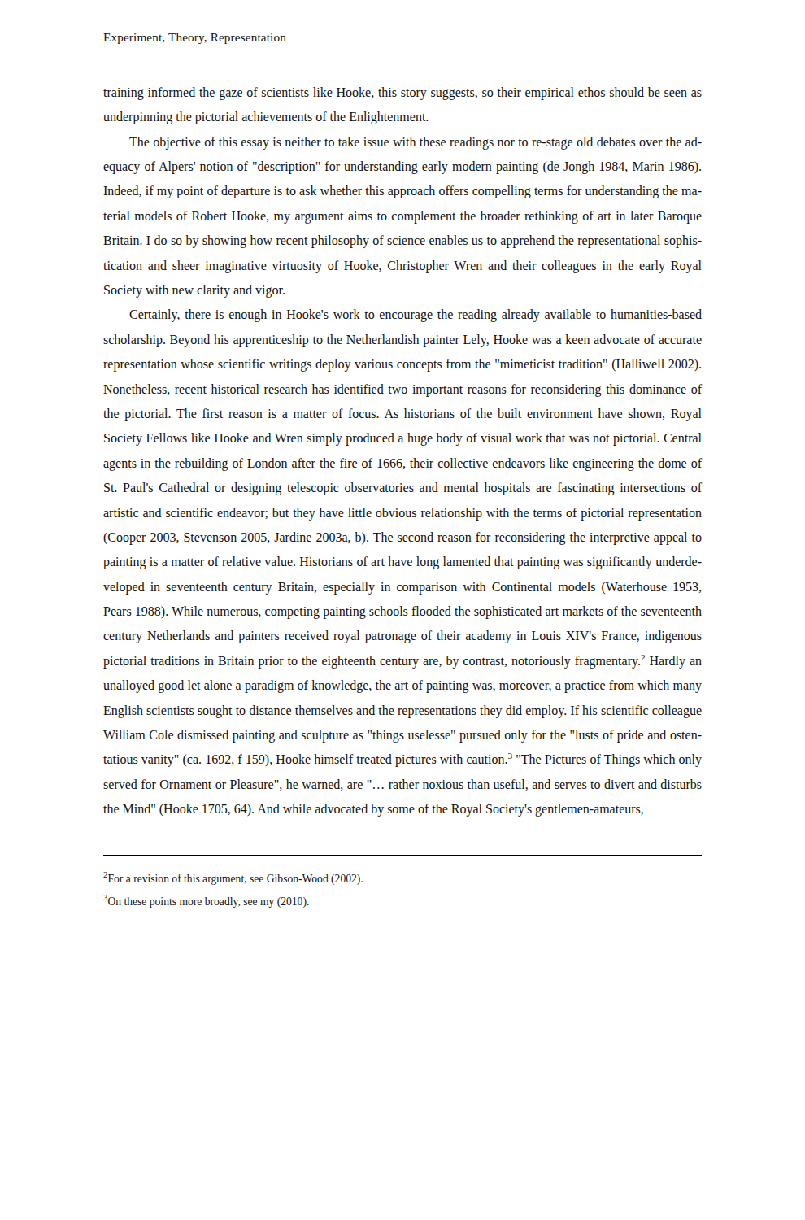Experiment, Theory, Representation
training informed the gaze of scientists like Hooke, this story suggests, so their empirical ethos should be seen as underpinning the pictorial achievements of the Enlightenment.
The objective of this essay is neither to take issue with these readings nor to re-stage old debates over the adequacy of Alpers' notion of "description" for understanding early modern painting (de Jongh 1984, Marin 1986). Indeed, if my point of departure is to ask whether this approach offers compelling terms for understanding the material models of Robert Hooke, my argument aims to complement the broader rethinking of art in later Baroque Britain. I do so by showing how recent philosophy of science enables us to apprehend the representational sophistication and sheer imaginative virtuosity of Hooke, Christopher Wren and their colleagues in the early Royal Society with new clarity and vigor.
Certainly, there is enough in Hooke's work to encourage the reading already available to humanities-based scholarship. Beyond his apprenticeship to the Netherlandish painter Lely, Hooke was a keen advocate of accurate representation whose scientific writings deploy various concepts from the "mimeticist tradition" (Halliwell 2002). Nonetheless, recent historical research has identified two important reasons for reconsidering this dominance of the pictorial. The first reason is a matter of focus. As historians of the built environment have shown, Royal Society Fellows like Hooke and Wren simply produced a huge body of visual work that was not pictorial. Central agents in the rebuilding of London after the fire of 1666, their collective endeavors like engineering the dome of St. Paul's Cathedral or designing telescopic observatories and mental hospitals are fascinating intersections of artistic and scientific endeavor; but they have little obvious relationship with the terms of pictorial representation (Cooper 2003, Stevenson 2005, Jardine 2003a, b). The second reason for reconsidering the interpretive appeal to painting is a matter of relative value. Historians of art have long lamented that painting was significantly underdeveloped in seventeenth century Britain, especially in comparison with Continental models (Waterhouse 1953, Pears 1988). While numerous, competing painting schools flooded the sophisticated art markets of the seventeenth century Netherlands and painters received royal patronage of their academy in Louis XIV's France, indigenous pictorial traditions in Britain prior to the eighteenth century are, by contrast, notoriously fragmentary.2 Hardly an unalloyed good let alone a paradigm of knowledge, the art of painting was, moreover, a practice from which many English scientists sought to distance themselves and the representations they did employ. If his scientific colleague William Cole dismissed painting and sculpture as "things uselesse" pursued only for the "lusts of pride and ostentatious vanity" (ca. 1692, f 159), Hooke himself treated pictures with caution.3 "The Pictures of Things which only served for Ornament or Pleasure", he warned, are "… rather noxious than useful, and serves to divert and disturbs the Mind" (Hooke 1705, 64). And while advocated by some of the Royal Society's gentlemen-amateurs,
2 For a revision of this argument, see Gibson-Wood (2002).
3 On these points more broadly, see my (2010).